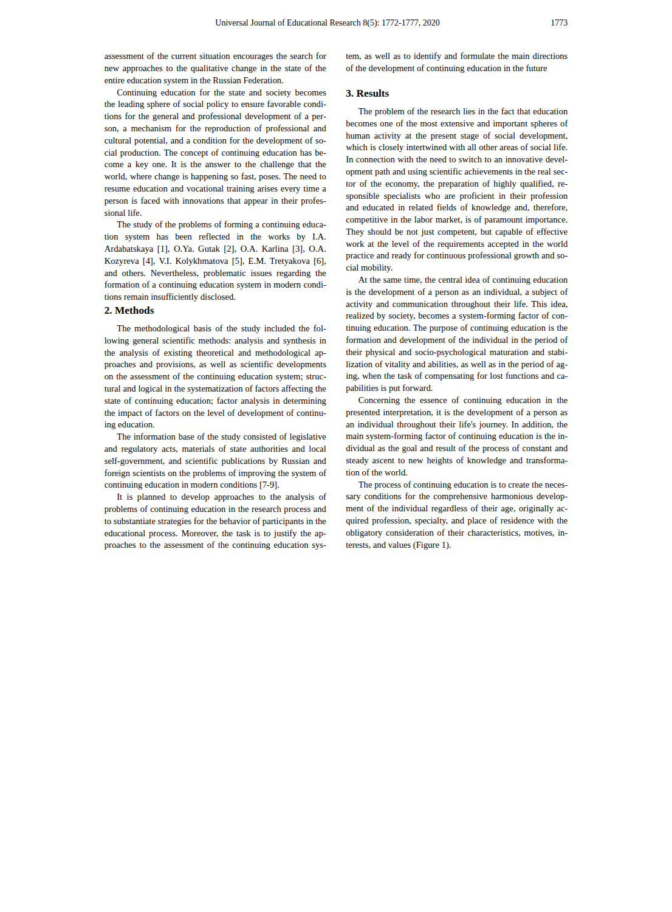Universal Journal of Educational Research 8(5): 1772-1777, 2020 1773
assessment of the current situation encourages the search for new approaches to the qualitative change in the state of the entire education system in the Russian Federation.
Continuing education for the state and society becomes the leading sphere of social policy to ensure favorable conditions for the general and professional development of a person, a mechanism for the reproduction of professional and cultural potential, and a condition for the development of social production. The concept of continuing education has become a key one. It is the answer to the challenge that the world, where change is happening so fast, poses. The need to resume education and vocational training arises every time a person is faced with innovations that appear in their professional life.
The study of the problems of forming a continuing education system has been reflected in the works by I.A. Ardabatskaya [1], O.Ya. Gutak [2], O.A. Karlina [3], O.A. Kozyreva [4], V.I. Kolykhmatova [5], E.M. Tretyakova [6], and others. Nevertheless, problematic issues regarding the formation of a continuing education system in modern conditions remain insufficiently disclosed.
2. Methods
The methodological basis of the study included the following general scientific methods: analysis and synthesis in the analysis of existing theoretical and methodological approaches and provisions, as well as scientific developments on the assessment of the continuing education system; structural and logical in the systematization of factors affecting the state of continuing education; factor analysis in determining the impact of factors on the level of development of continuing education.
The information base of the study consisted of legislative and regulatory acts, materials of state authorities and local self-government, and scientific publications by Russian and foreign scientists on the problems of improving the system of continuing education in modern conditions [7-9].
It is planned to develop approaches to the analysis of problems of continuing education in the research process and to substantiate strategies for the behavior of participants in the educational process. Moreover, the task is to justify the approaches to the assessment of the continuing education system, as well as to identify and formulate the main directions of the development of continuing education in the future
3. Results
The problem of the research lies in the fact that education becomes one of the most extensive and important spheres of human activity at the present stage of social development, which is closely intertwined with all other areas of social life. In connection with the need to switch to an innovative development path and using scientific achievements in the real sector of the economy, the preparation of highly qualified, responsible specialists who are proficient in their profession and educated in related fields of knowledge and, therefore, competitive in the labor market, is of paramount importance. They should be not just competent, but capable of effective work at the level of the requirements accepted in the world practice and ready for continuous professional growth and social mobility.
At the same time, the central idea of continuing education is the development of a person as an individual, a subject of activity and communication throughout their life. This idea, realized by society, becomes a system-forming factor of continuing education. The purpose of continuing education is the formation and development of the individual in the period of their physical and socio-psychological maturation and stabilization of vitality and abilities, as well as in the period of aging, when the task of compensating for lost functions and capabilities is put forward.
Concerning the essence of continuing education in the presented interpretation, it is the development of a person as an individual throughout their life's journey. In addition, the main system-forming factor of continuing education is the individual as the goal and result of the process of constant and steady ascent to new heights of knowledge and transformation of the world.
The process of continuing education is to create the necessary conditions for the comprehensive harmonious development of the individual regardless of their age, originally acquired profession, specialty, and place of residence with the obligatory consideration of their characteristics, motives, interests, and values (Figure 1).